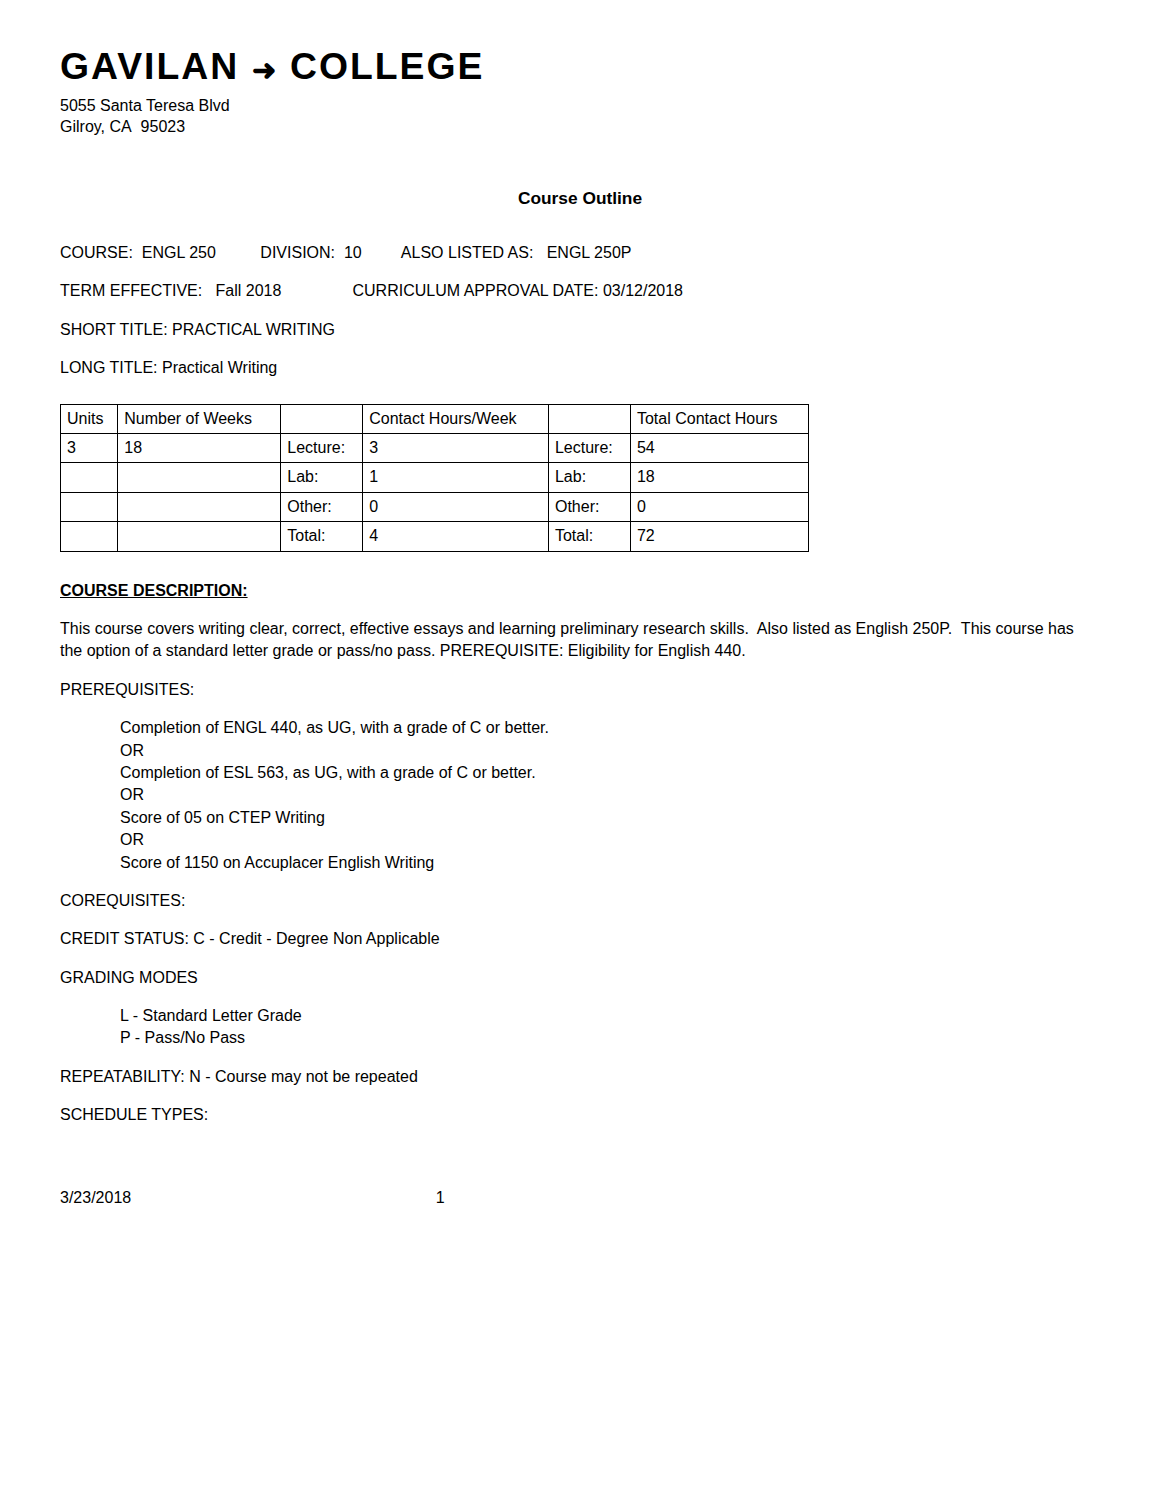GAVILAN ➜ COLLEGE
5055 Santa Teresa Blvd
Gilroy, CA 95023
Course Outline
COURSE: ENGL 250 DIVISION: 10 ALSO LISTED AS: ENGL 250P
TERM EFFECTIVE: Fall 2018 CURRICULUM APPROVAL DATE: 03/12/2018
SHORT TITLE: PRACTICAL WRITING
LONG TITLE: Practical Writing
| Units | Number of Weeks | | Contact Hours/Week | | Total Contact Hours |
| 3 | 18 | Lecture: | 3 | Lecture: | 54 |
| | | Lab: | 1 | Lab: | 18 |
| | | Other: | 0 | Other: | 0 |
| | | Total: | 4 | Total: | 72 |
COURSE DESCRIPTION:
This course covers writing clear, correct, effective essays and learning preliminary research skills. Also listed as English 250P. This course has the option of a standard letter grade or pass/no pass. PREREQUISITE: Eligibility for English 440.
PREREQUISITES:
Completion of ENGL 440, as UG, with a grade of C or better.
OR
Completion of ESL 563, as UG, with a grade of C or better.
OR
Score of 05 on CTEP Writing
OR
Score of 1150 on Accuplacer English Writing
COREQUISITES:
CREDIT STATUS: C - Credit - Degree Non Applicable
GRADING MODES
L - Standard Letter Grade
P - Pass/No Pass
REPEATABILITY: N - Course may not be repeated
SCHEDULE TYPES:
3/23/2018 1